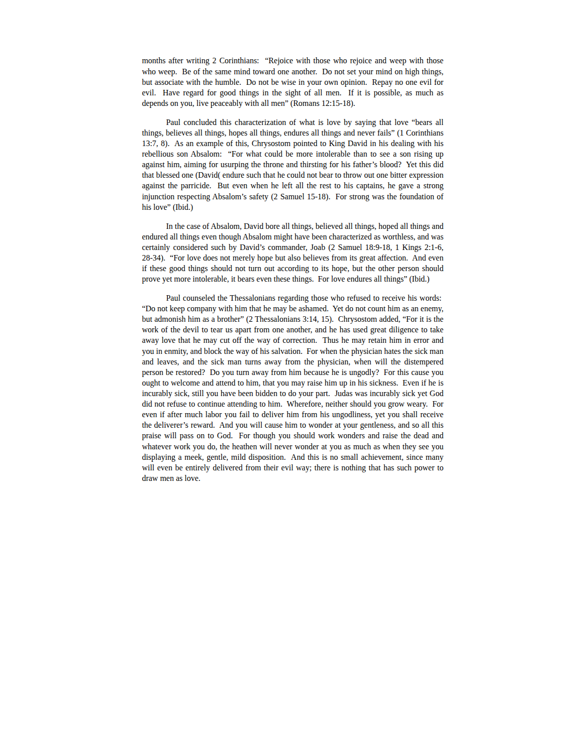months after writing 2 Corinthians: “Rejoice with those who rejoice and weep with those who weep. Be of the same mind toward one another. Do not set your mind on high things, but associate with the humble. Do not be wise in your own opinion. Repay no one evil for evil. Have regard for good things in the sight of all men. If it is possible, as much as depends on you, live peaceably with all men” (Romans 12:15-18).
Paul concluded this characterization of what is love by saying that love “bears all things, believes all things, hopes all things, endures all things and never fails” (1 Corinthians 13:7, 8). As an example of this, Chrysostom pointed to King David in his dealing with his rebellious son Absalom: “For what could be more intolerable than to see a son rising up against him, aiming for usurping the throne and thirsting for his father’s blood? Yet this did that blessed one (David( endure such that he could not bear to throw out one bitter expression against the parricide. But even when he left all the rest to his captains, he gave a strong injunction respecting Absalom’s safety (2 Samuel 15-18). For strong was the foundation of his love” (Ibid.)
In the case of Absalom, David bore all things, believed all things, hoped all things and endured all things even though Absalom might have been characterized as worthless, and was certainly considered such by David’s commander, Joab (2 Samuel 18:9-18, 1 Kings 2:1-6, 28-34). “For love does not merely hope but also believes from its great affection. And even if these good things should not turn out according to its hope, but the other person should prove yet more intolerable, it bears even these things. For love endures all things” (Ibid.)
Paul counseled the Thessalonians regarding those who refused to receive his words: “Do not keep company with him that he may be ashamed. Yet do not count him as an enemy, but admonish him as a brother” (2 Thessalonians 3:14, 15). Chrysostom added, “For it is the work of the devil to tear us apart from one another, and he has used great diligence to take away love that he may cut off the way of correction. Thus he may retain him in error and you in enmity, and block the way of his salvation. For when the physician hates the sick man and leaves, and the sick man turns away from the physician, when will the distempered person be restored? Do you turn away from him because he is ungodly? For this cause you ought to welcome and attend to him, that you may raise him up in his sickness. Even if he is incurably sick, still you have been bidden to do your part. Judas was incurably sick yet God did not refuse to continue attending to him. Wherefore, neither should you grow weary. For even if after much labor you fail to deliver him from his ungodliness, yet you shall receive the deliverer’s reward. And you will cause him to wonder at your gentleness, and so all this praise will pass on to God. For though you should work wonders and raise the dead and whatever work you do, the heathen will never wonder at you as much as when they see you displaying a meek, gentle, mild disposition. And this is no small achievement, since many will even be entirely delivered from their evil way; there is nothing that has such power to draw men as love.